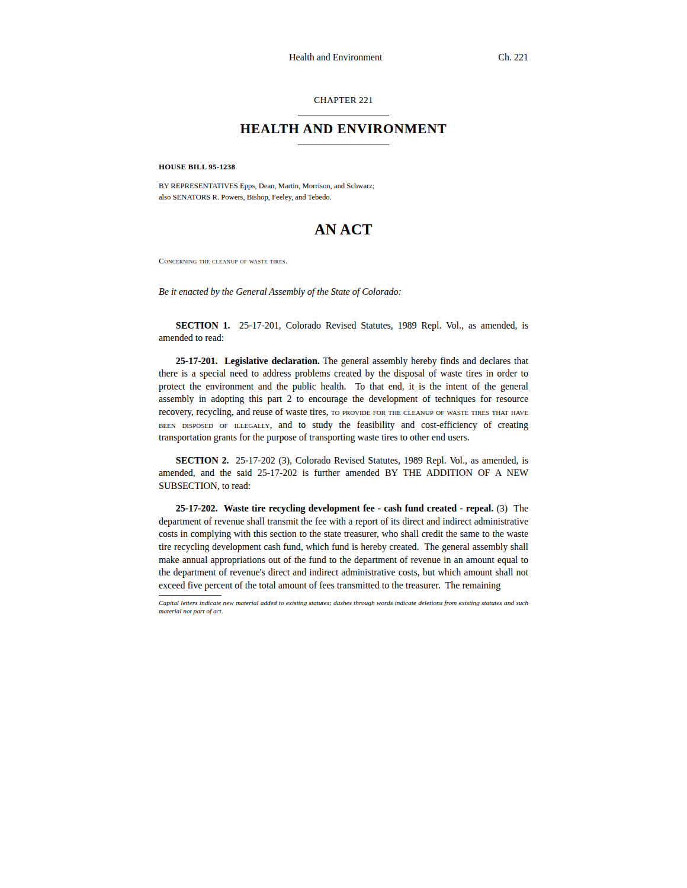Health and Environment
Ch. 221
CHAPTER 221
HEALTH AND ENVIRONMENT
HOUSE BILL 95-1238
BY REPRESENTATIVES Epps, Dean, Martin, Morrison, and Schwarz;
also SENATORS R. Powers, Bishop, Feeley, and Tebedo.
AN ACT
Concerning the cleanup of waste tires.
Be it enacted by the General Assembly of the State of Colorado:
SECTION 1. 25-17-201, Colorado Revised Statutes, 1989 Repl. Vol., as amended, is amended to read:
25-17-201. Legislative declaration. The general assembly hereby finds and declares that there is a special need to address problems created by the disposal of waste tires in order to protect the environment and the public health. To that end, it is the intent of the general assembly in adopting this part 2 to encourage the development of techniques for resource recovery, recycling, and reuse of waste tires, to provide for the cleanup of waste tires that have been disposed of illegally, and to study the feasibility and cost-efficiency of creating transportation grants for the purpose of transporting waste tires to other end users.
SECTION 2. 25-17-202 (3), Colorado Revised Statutes, 1989 Repl. Vol., as amended, is amended, and the said 25-17-202 is further amended BY THE ADDITION OF A NEW SUBSECTION, to read:
25-17-202. Waste tire recycling development fee - cash fund created - repeal. (3) The department of revenue shall transmit the fee with a report of its direct and indirect administrative costs in complying with this section to the state treasurer, who shall credit the same to the waste tire recycling development cash fund, which fund is hereby created. The general assembly shall make annual appropriations out of the fund to the department of revenue in an amount equal to the department of revenue's direct and indirect administrative costs, but which amount shall not exceed five percent of the total amount of fees transmitted to the treasurer. The remaining
Capital letters indicate new material added to existing statutes; dashes through words indicate deletions from existing statutes and such material not part of act.